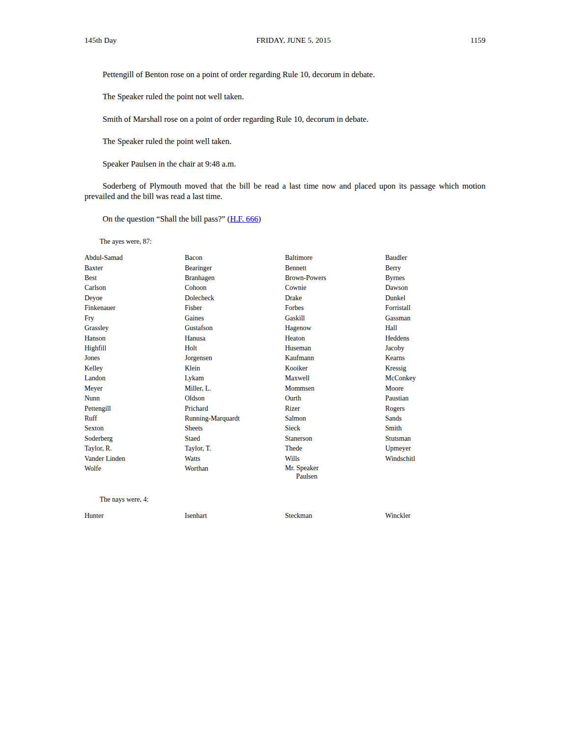145th Day FRIDAY, JUNE 5, 2015 1159
Pettengill of Benton rose on a point of order regarding Rule 10, decorum in debate.
The Speaker ruled the point not well taken.
Smith of Marshall rose on a point of order regarding Rule 10, decorum in debate.
The Speaker ruled the point well taken.
Speaker Paulsen in the chair at 9:48 a.m.
Soderberg of Plymouth moved that the bill be read a last time now and placed upon its passage which motion prevailed and the bill was read a last time.
On the question “Shall the bill pass?” (H.F. 666)
The ayes were, 87:
| Abdul-Samad | Bacon | Baltimore | Baudler |
| Baxter | Bearinger | Bennett | Berry |
| Best | Branhagen | Brown-Powers | Byrnes |
| Carlson | Cohoon | Cownie | Dawson |
| Deyoe | Dolecheck | Drake | Dunkel |
| Finkenauer | Fisher | Forbes | Forristall |
| Fry | Gaines | Gaskill | Gassman |
| Grassley | Gustafson | Hagenow | Hall |
| Hanson | Hanusa | Heaton | Heddens |
| Highfill | Holt | Huseman | Jacoby |
| Jones | Jorgensen | Kaufmann | Kearns |
| Kelley | Klein | Kooiker | Kressig |
| Landon | Lykam | Maxwell | McConkey |
| Meyer | Miller, L. | Mommsen | Moore |
| Nunn | Oldson | Ourth | Paustian |
| Pettengill | Prichard | Rizer | Rogers |
| Ruff | Running-Marquardt | Salmon | Sands |
| Sexton | Sheets | Sieck | Smith |
| Soderberg | Staed | Stanerson | Stutsman |
| Taylor, R. | Taylor, T. | Thede | Upmeyer |
| Vander Linden | Watts | Wills | Windschitl |
| Wolfe | Worthan | Mr. Speaker Paulsen | |
The nays were, 4:
| Hunter | Isenhart | Steckman | Winckler |